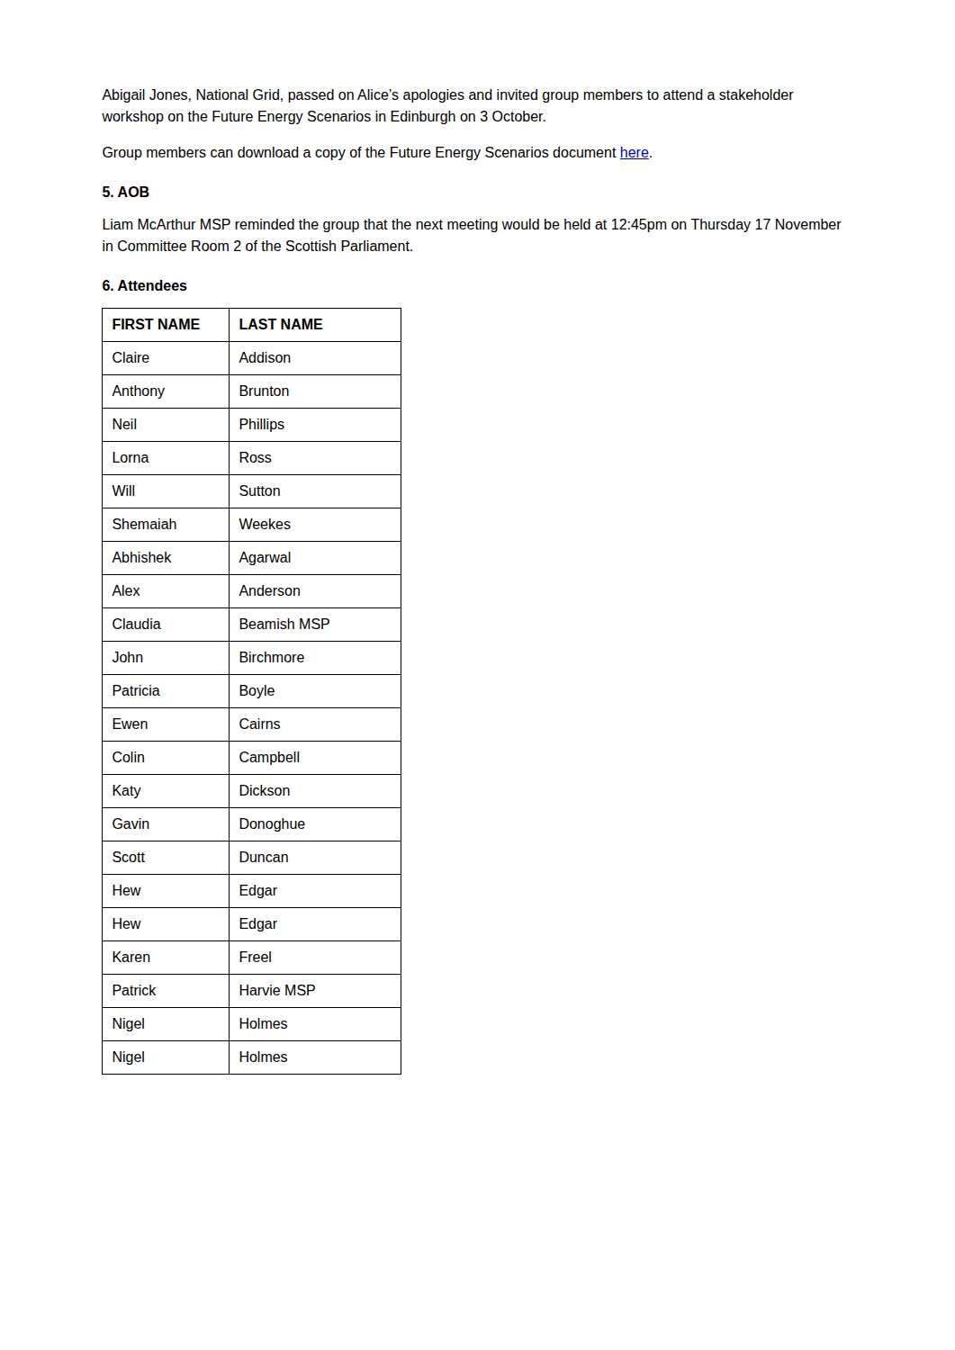Abigail Jones, National Grid, passed on Alice’s apologies and invited group members to attend a stakeholder workshop on the Future Energy Scenarios in Edinburgh on 3 October.
Group members can download a copy of the Future Energy Scenarios document here.
5. AOB
Liam McArthur MSP reminded the group that the next meeting would be held at 12:45pm on Thursday 17 November in Committee Room 2 of the Scottish Parliament.
6. Attendees
| FIRST NAME | LAST NAME |
| --- | --- |
| Claire | Addison |
| Anthony | Brunton |
| Neil | Phillips |
| Lorna | Ross |
| Will | Sutton |
| Shemaiah | Weekes |
| Abhishek | Agarwal |
| Alex | Anderson |
| Claudia | Beamish MSP |
| John | Birchmore |
| Patricia | Boyle |
| Ewen | Cairns |
| Colin | Campbell |
| Katy | Dickson |
| Gavin | Donoghue |
| Scott | Duncan |
| Hew | Edgar |
| Hew | Edgar |
| Karen | Freel |
| Patrick | Harvie MSP |
| Nigel | Holmes |
| Nigel | Holmes |